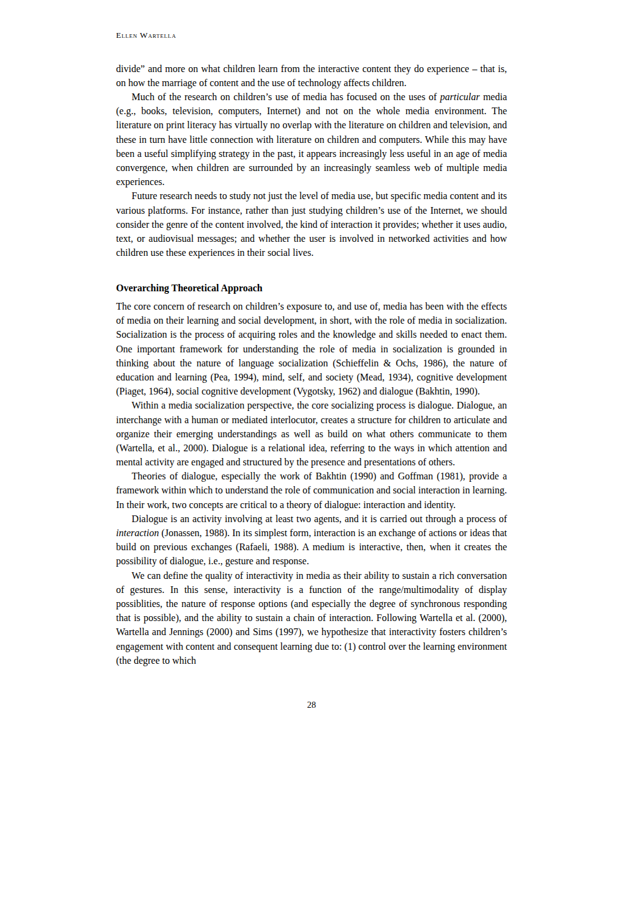Ellen Wartella
divide” and more on what children learn from the interactive content they do experience – that is, on how the marriage of content and the use of technology affects children.
Much of the research on children’s use of media has focused on the uses of particular media (e.g., books, television, computers, Internet) and not on the whole media environment. The literature on print literacy has virtually no overlap with the literature on children and television, and these in turn have little connection with literature on children and computers. While this may have been a useful simplifying strategy in the past, it appears increasingly less useful in an age of media convergence, when children are surrounded by an increasingly seamless web of multiple media experiences.
Future research needs to study not just the level of media use, but specific media content and its various platforms. For instance, rather than just studying children’s use of the Internet, we should consider the genre of the content involved, the kind of interaction it provides; whether it uses audio, text, or audiovisual messages; and whether the user is involved in networked activities and how children use these experiences in their social lives.
Overarching Theoretical Approach
The core concern of research on children’s exposure to, and use of, media has been with the effects of media on their learning and social development, in short, with the role of media in socialization. Socialization is the process of acquiring roles and the knowledge and skills needed to enact them. One important framework for understanding the role of media in socialization is grounded in thinking about the nature of language socialization (Schieffelin & Ochs, 1986), the nature of education and learning (Pea, 1994), mind, self, and society (Mead, 1934), cognitive development (Piaget, 1964), social cognitive development (Vygotsky, 1962) and dialogue (Bakhtin, 1990).
Within a media socialization perspective, the core socializing process is dialogue. Dialogue, an interchange with a human or mediated interlocutor, creates a structure for children to articulate and organize their emerging understandings as well as build on what others communicate to them (Wartella, et al., 2000). Dialogue is a relational idea, referring to the ways in which attention and mental activity are engaged and structured by the presence and presentations of others.
Theories of dialogue, especially the work of Bakhtin (1990) and Goffman (1981), provide a framework within which to understand the role of communication and social interaction in learning. In their work, two concepts are critical to a theory of dialogue: interaction and identity.
Dialogue is an activity involving at least two agents, and it is carried out through a process of interaction (Jonassen, 1988). In its simplest form, interaction is an exchange of actions or ideas that build on previous exchanges (Rafaeli, 1988). A medium is interactive, then, when it creates the possibility of dialogue, i.e., gesture and response.
We can define the quality of interactivity in media as their ability to sustain a rich conversation of gestures. In this sense, interactivity is a function of the range/multimodality of display possiblities, the nature of response options (and especially the degree of synchronous responding that is possible), and the ability to sustain a chain of interaction. Following Wartella et al. (2000), Wartella and Jennings (2000) and Sims (1997), we hypothesize that interactivity fosters children’s engagement with content and consequent learning due to: (1) control over the learning environment (the degree to which
28